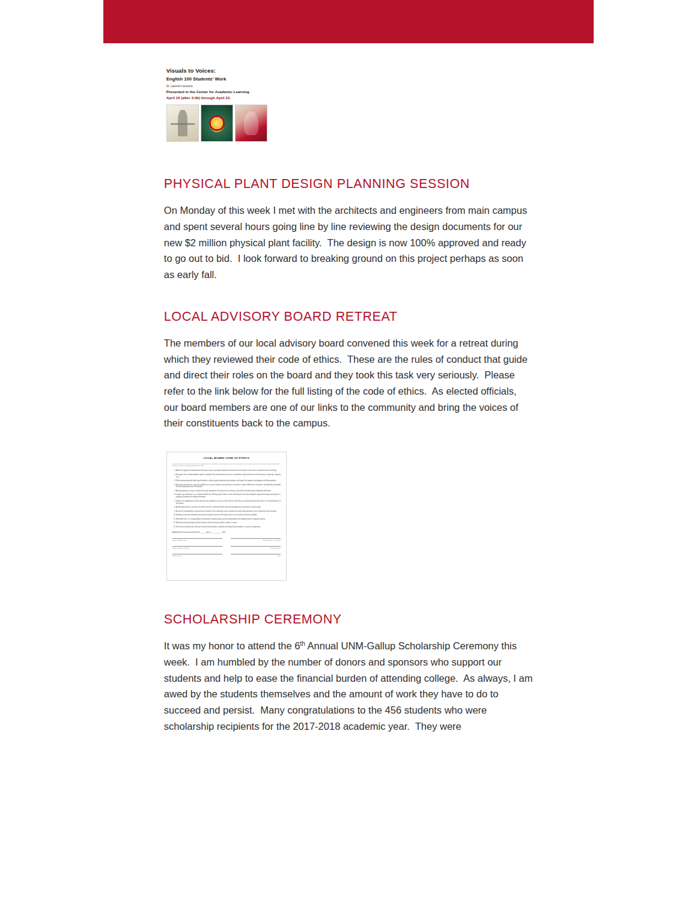Visuals to Voices:
English 100 Students' Work
Dr. Lacerte's sections
Presented in the Center for Academic Learning
April 16 (after 3:00) through April 23.
Physical Plant Design Planning Session
On Monday of this week I met with the architects and engineers from main campus and spent several hours going line by line reviewing the design documents for our new $2 million physical plant facility. The design is now 100% approved and ready to go out to bid. I look forward to breaking ground on this project perhaps as soon as early fall.
Local Advisory Board Retreat
The members of our local advisory board convened this week for a retreat during which they reviewed their code of ethics. These are the rules of conduct that guide and direct their roles on the board and they took this task very seriously. Please refer to the link below for the full listing of the code of ethics. As elected officials, our board members are one of our links to the community and bring the voices of their constituents back to the campus.
LOCAL BOARD CODE OF ETHICS
This preamble to my local board code of ethics is hereby adopted by the members of the local advisory board, and serves to express the highest standards of conduct expected of board members, who shall:
Attend all regularly scheduled board meetings insofar as possible and become informed concerning the issues to be considered at those meetings.
Recognize that a board member speaks on behalf of the entire board and not as an individual, and that decisions of the board are made by a majority vote.
Work harmoniously with other board members, without trying to dominate proceedings, and respect the opinions and judgment of fellow members.
Base personal decisions upon all available facts in each situation, vote with honest conviction in spite of differences of opinion, and abide by and uphold the final majority decision of the board.
Avoid speaking or acting in a manner that may compromise the board or the institution, and refrain from disclosing confidential information.
Legally, my performance as a board member by affirming myself about current educational issues by individual study and through participation in programs providing the needed information.
Support the employment of those persons best qualified to serve as staff, and insist that they are treated fairly and with respect in the performance of their duties.
Avoid being placed in a position of conflict of interest, and refrain from using the board position for personal or partisan gain.
Accept the responsibility to represent the institution in the community, and to interpret the needs and aspirations of the community to the institution.
Endeavor to become informed concerning the proper functions of the board, and to carry out those functions faithfully.
Remember that it is a responsibility of the board to establish policy and the responsibility of the administration to implement policy.
Make decisions based upon the best interests of the institution and the students it serves.
Strive to be informed and to become a better board member, and work with fellow board members in a spirit of cooperation.
Adopted by the local advisory board this ______ day of ____________, 2018.
Board Member, Chair
Board Member, Vice Chair
Board Member, Secretary
Board Member
Board Member
Date
Scholarship Ceremony
It was my honor to attend the 6th Annual UNM-Gallup Scholarship Ceremony this week. I am humbled by the number of donors and sponsors who support our students and help to ease the financial burden of attending college. As always, I am awed by the students themselves and the amount of work they have to do to succeed and persist. Many congratulations to the 456 students who were scholarship recipients for the 2017-2018 academic year. They were